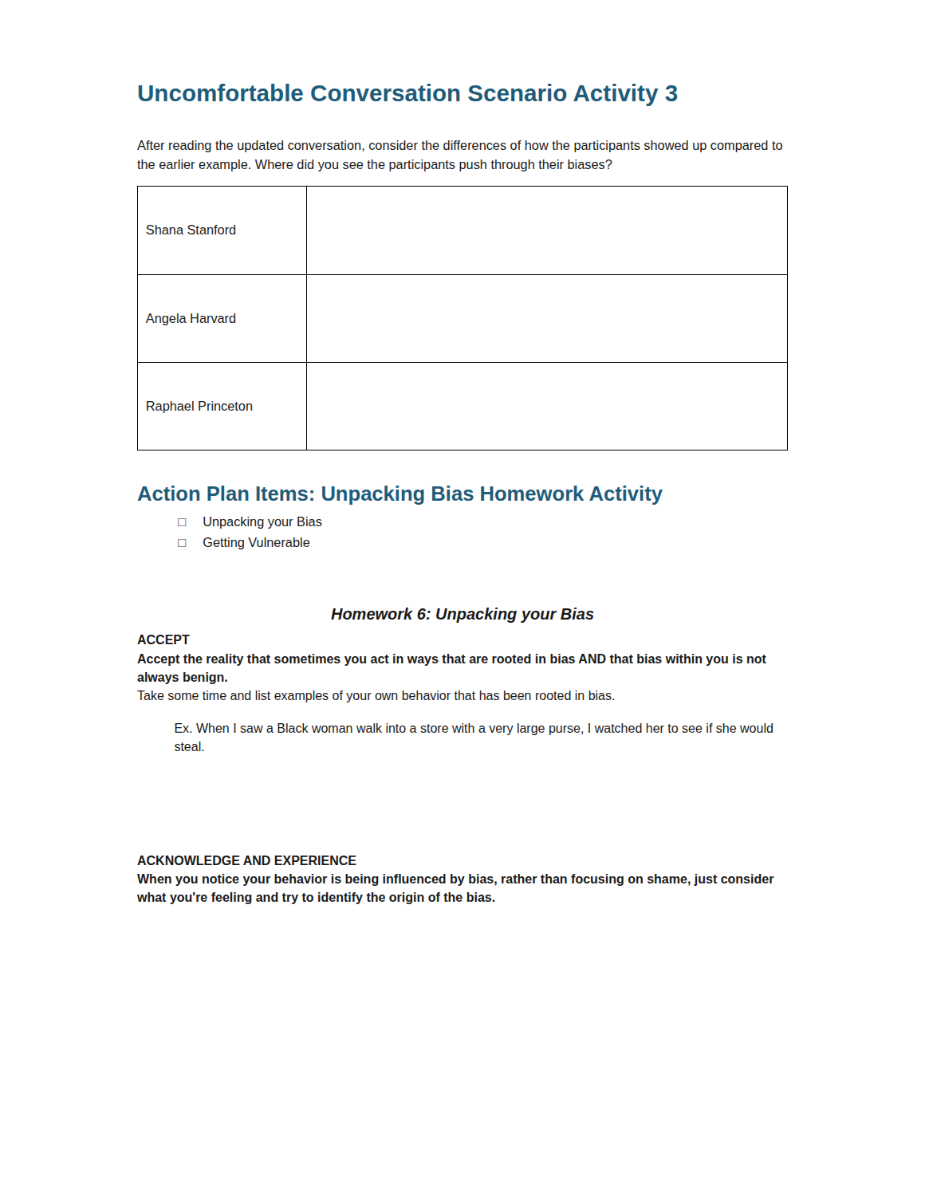Uncomfortable Conversation Scenario Activity 3
After reading the updated conversation, consider the differences of how the participants showed up compared to the earlier example. Where did you see the participants push through their biases?
| Shana Stanford | |
| Angela Harvard | |
| Raphael Princeton | |
Action Plan Items: Unpacking Bias Homework Activity
Unpacking your Bias
Getting Vulnerable
Homework 6: Unpacking your Bias
ACCEPT
Accept the reality that sometimes you act in ways that are rooted in bias AND that bias within you is not always benign.
Take some time and list examples of your own behavior that has been rooted in bias.
Ex. When I saw a Black woman walk into a store with a very large purse, I watched her to see if she would steal.
ACKNOWLEDGE AND EXPERIENCE
When you notice your behavior is being influenced by bias, rather than focusing on shame, just consider what you're feeling and try to identify the origin of the bias.